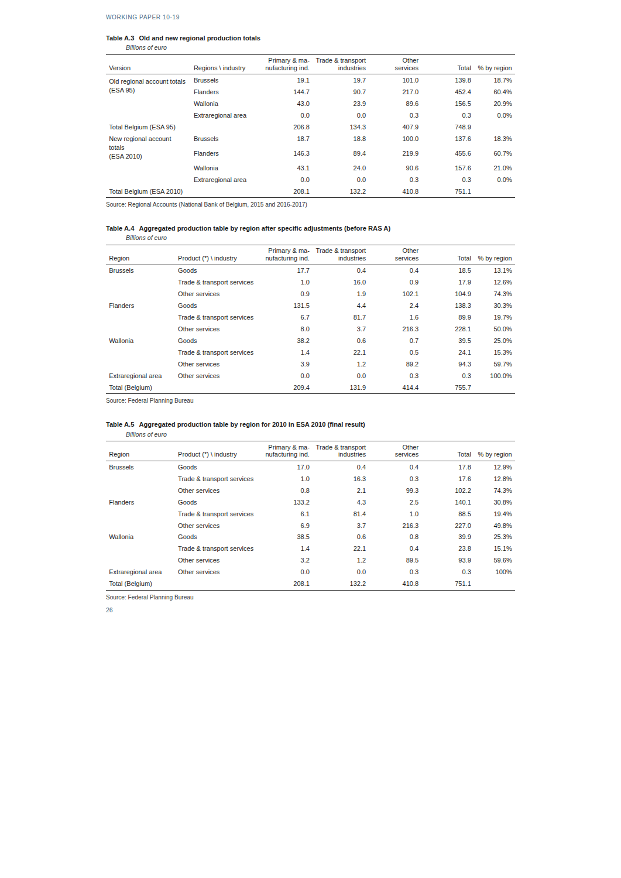Working Paper 10-19
Table A.3 Old and new regional production totals
Billions of euro
| Version | Regions \ industry | Primary & ma- nufacturing ind. | Trade & transport industries | Other services | Total | % by region |
| --- | --- | --- | --- | --- | --- | --- |
| Old regional account totals (ESA 95) | Brussels | 19.1 | 19.7 | 101.0 | 139.8 | 18.7% |
| Flanders | 144.7 | 90.7 | 217.0 | 452.4 | 60.4% |
| | Wallonia | 43.0 | 23.9 | 89.6 | 156.5 | 20.9% |
| | Extraregional area | 0.0 | 0.0 | 0.3 | 0.3 | 0.0% |
| Total Belgium (ESA 95) | 206.8 | 134.3 | 407.9 | 748.9 | |
| New regional account totals (ESA 2010) | Brussels | 18.7 | 18.8 | 100.0 | 137.6 | 18.3% |
| Flanders | 146.3 | 89.4 | 219.9 | 455.6 | 60.7% |
| | Wallonia | 43.1 | 24.0 | 90.6 | 157.6 | 21.0% |
| | Extraregional area | 0.0 | 0.0 | 0.3 | 0.3 | 0.0% |
| Total Belgium (ESA 2010) | 208.1 | 132.2 | 410.8 | 751.1 | |
Source: Regional Accounts (National Bank of Belgium, 2015 and 2016-2017)
Table A.4 Aggregated production table by region after specific adjustments (before RAS A)
Billions of euro
| Region | Product (*) \ industry | Primary & ma- nufacturing ind. | Trade & transport industries | Other services | Total | % by region |
| --- | --- | --- | --- | --- | --- | --- |
| Brussels | Goods | 17.7 | 0.4 | 0.4 | 18.5 | 13.1% |
| | Trade & transport services | 1.0 | 16.0 | 0.9 | 17.9 | 12.6% |
| | Other services | 0.9 | 1.9 | 102.1 | 104.9 | 74.3% |
| Flanders | Goods | 131.5 | 4.4 | 2.4 | 138.3 | 30.3% |
| | Trade & transport services | 6.7 | 81.7 | 1.6 | 89.9 | 19.7% |
| | Other services | 8.0 | 3.7 | 216.3 | 228.1 | 50.0% |
| Wallonia | Goods | 38.2 | 0.6 | 0.7 | 39.5 | 25.0% |
| | Trade & transport services | 1.4 | 22.1 | 0.5 | 24.1 | 15.3% |
| | Other services | 3.9 | 1.2 | 89.2 | 94.3 | 59.7% |
| Extraregional area | Other services | 0.0 | 0.0 | 0.3 | 0.3 | 100.0% |
| Total (Belgium) | 209.4 | 131.9 | 414.4 | 755.7 | |
Source: Federal Planning Bureau
Table A.5 Aggregated production table by region for 2010 in ESA 2010 (final result)
Billions of euro
| Region | Product (*) \ industry | Primary & ma- nufacturing ind. | Trade & transport industries | Other services | Total | % by region |
| --- | --- | --- | --- | --- | --- | --- |
| Brussels | Goods | 17.0 | 0.4 | 0.4 | 17.8 | 12.9% |
| | Trade & transport services | 1.0 | 16.3 | 0.3 | 17.6 | 12.8% |
| | Other services | 0.8 | 2.1 | 99.3 | 102.2 | 74.3% |
| Flanders | Goods | 133.2 | 4.3 | 2.5 | 140.1 | 30.8% |
| | Trade & transport services | 6.1 | 81.4 | 1.0 | 88.5 | 19.4% |
| | Other services | 6.9 | 3.7 | 216.3 | 227.0 | 49.8% |
| Wallonia | Goods | 38.5 | 0.6 | 0.8 | 39.9 | 25.3% |
| | Trade & transport services | 1.4 | 22.1 | 0.4 | 23.8 | 15.1% |
| | Other services | 3.2 | 1.2 | 89.5 | 93.9 | 59.6% |
| Extraregional area | Other services | 0.0 | 0.0 | 0.3 | 0.3 | 100% |
| Total (Belgium) | 208.1 | 132.2 | 410.8 | 751.1 | |
Source: Federal Planning Bureau
26